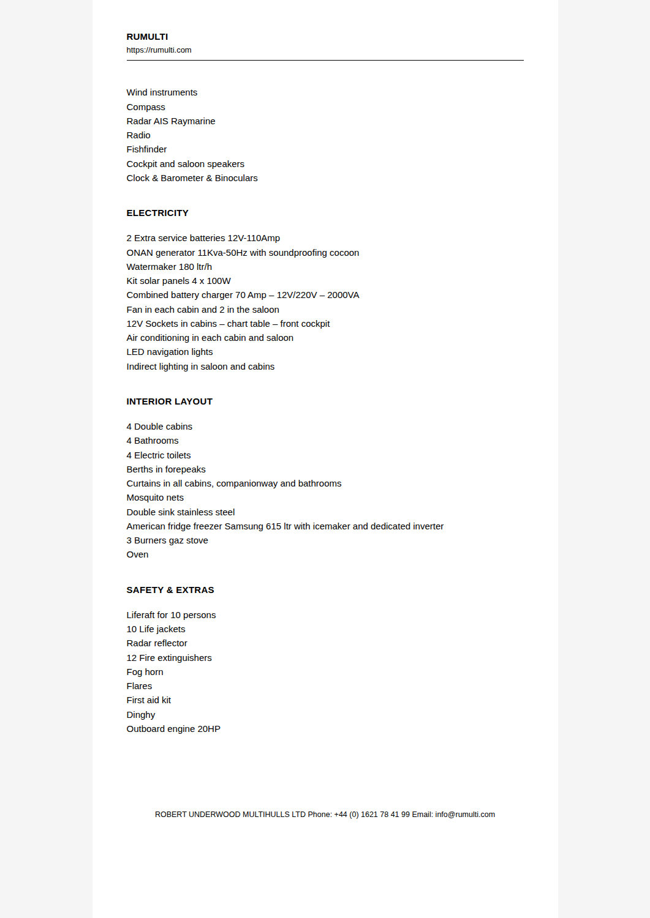RUMULTI
https://rumulti.com
Wind instruments
Compass
Radar AIS Raymarine
Radio
Fishfinder
Cockpit and saloon speakers
Clock & Barometer & Binoculars
ELECTRICITY
2 Extra service batteries 12V-110Amp
ONAN generator 11Kva-50Hz with soundproofing cocoon
Watermaker 180 ltr/h
Kit solar panels 4 x 100W
Combined battery charger 70 Amp – 12V/220V – 2000VA
Fan in each cabin and 2 in the saloon
12V Sockets in cabins – chart table – front cockpit
Air conditioning in each cabin and saloon
LED navigation lights
Indirect lighting in saloon and cabins
INTERIOR LAYOUT
4 Double cabins
4 Bathrooms
4 Electric toilets
Berths in forepeaks
Curtains in all cabins, companionway and bathrooms
Mosquito nets
Double sink stainless steel
American fridge freezer Samsung 615 ltr with icemaker and dedicated inverter
3 Burners gaz stove
Oven
SAFETY & EXTRAS
Liferaft for 10 persons
10 Life jackets
Radar reflector
12 Fire extinguishers
Fog horn
Flares
First aid kit
Dinghy
Outboard engine 20HP
ROBERT UNDERWOOD MULTIHULLS LTD Phone: +44 (0) 1621 78 41 99 Email: info@rumulti.com